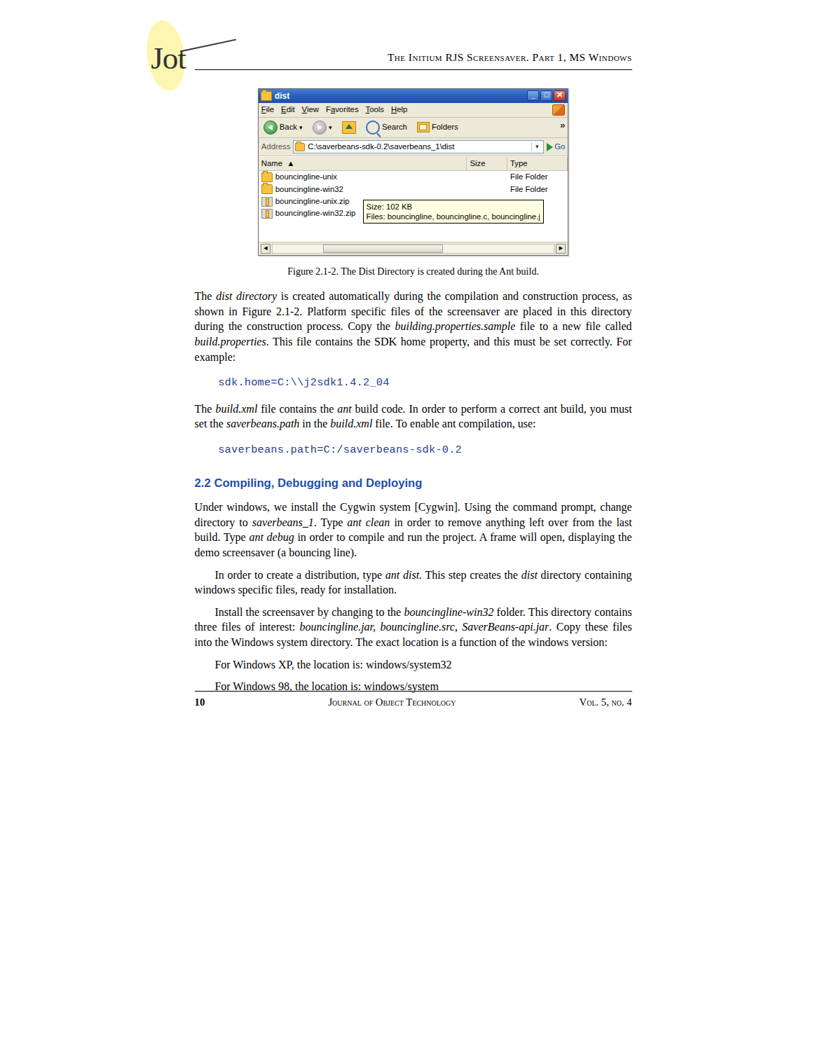Jot
The Initium RJS Screensaver. Part 1, MS Windows
dist
_
□
✕
File Edit View Favorites Tools Help
Back▾
▾
Search
Folders
»
Address
C:\saverbeans-sdk-0.2\saverbeans_1\dist ▾
Go
Name ▲
Size
Type
bouncingline-unix
File Folder
bouncingline-win32
File Folder
bouncingline-unix.zip
bouncingline-win32.zip
Size: 102 KB
Files: bouncingline, bouncingline.c, bouncingline.j
◄
►
Figure 2.1-2. The Dist Directory is created during the Ant build.
The dist directory is created automatically during the compilation and construction process, as shown in Figure 2.1-2. Platform specific files of the screensaver are placed in this directory during the construction process. Copy the building.properties.sample file to a new file called build.properties. This file contains the SDK home property, and this must be set correctly. For example:
sdk.home=C:\\j2sdk1.4.2_04
The build.xml file contains the ant build code. In order to perform a correct ant build, you must set the saverbeans.path in the build.xml file. To enable ant compilation, use:
saverbeans.path=C:/saverbeans-sdk-0.2
2.2 Compiling, Debugging and Deploying
Under windows, we install the Cygwin system [Cygwin]. Using the command prompt, change directory to saverbeans_1. Type ant clean in order to remove anything left over from the last build. Type ant debug in order to compile and run the project. A frame will open, displaying the demo screensaver (a bouncing line).
In order to create a distribution, type ant dist. This step creates the dist directory containing windows specific files, ready for installation.
Install the screensaver by changing to the bouncingline-win32 folder. This directory contains three files of interest: bouncingline.jar, bouncingline.src, SaverBeans-api.jar. Copy these files into the Windows system directory. The exact location is a function of the windows version:
For Windows XP, the location is: windows/system32
For Windows 98, the location is: windows/system
10 Journal of Object Technology Vol. 5, no. 4